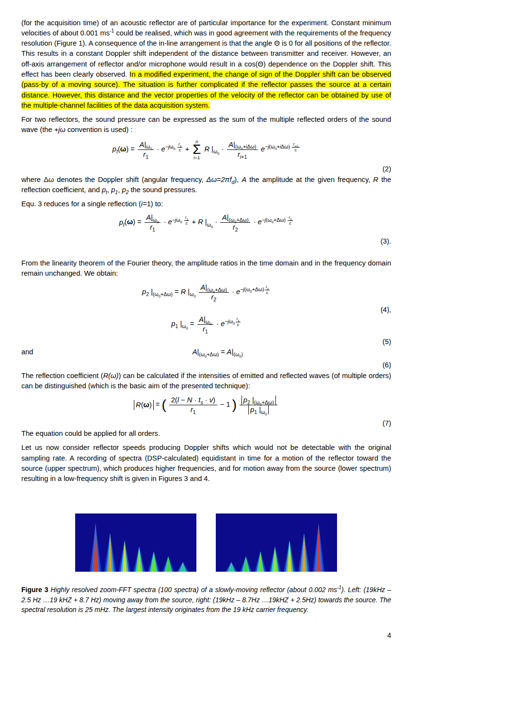(for the acquisition time) of an acoustic reflector are of particular importance for the experiment. Constant minimum velocities of about 0.001 ms-1 could be realised, which was in good agreement with the requirements of the frequency resolution (Figure 1). A consequence of the in-line arrangement is that the angle Θ is 0 for all positions of the reflector. This results in a constant Doppler shift independent of the distance between transmitter and receiver. However, an off-axis arrangement of reflector and/or microphone would result in a cos(Θ) dependence on the Doppler shift. This effect has been clearly observed. In a modified experiment, the change of sign of the Doppler shift can be observed (pass-by of a moving source). The situation is further complicated if the reflector passes the source at a certain distance. However, this distance and the vector properties of the velocity of the reflector can be obtained by use of the multiple-channel facilities of the data acquisition system.
For two reflectors, the sound pressure can be expressed as the sum of the multiple reflected orders of the sound wave (the +jω convention is used) :
pt(ω) = A|ω0 r1 · e−jω0 r1 c + nΣi=1 R |ω0 · A|(ω0+i Δω) ri+1 e−j(ω0+i Δω) ri+1 c
(2)
where Δω denotes the Doppler shift (angular frequency, Δω=2πfd), A the amplitude at the given frequency, R the reflection coefficient, and pt, p1, p2 the sound pressures.
Equ. 3 reduces for a single reflection (i=1) to:
pt(ω) = A|ω0 r1 · e−jω0 r1 c + R |ω0 · A|(ω0+Δω) r2 · e−j(ω0+Δω) r2 c
(3).
From the linearity theorem of the Fourier theory, the amplitude ratios in the time domain and in the frequency domain remain unchanged. We obtain:
p2 |(ω0+Δω) = R |ω0 A|(ω0+Δω) r2 · e−j(ω0+Δω)r2 c
(4),
p1 |ω0 = A|ω0 r1 · e−jω0r1 c
(5)
and A|(ω0+Δω) = A|(ω0)
(6)
The reflection coefficient (R(ω)) can be calculated if the intensities of emitted and reflected waves (of multiple orders) can be distinguished (which is the basic aim of the presented technique):
R(ω) = ( 2(l − N · ts · v) r1 − 1 ) p2 |(ω0+Δω) p1 |ω0
(7)
The equation could be applied for all orders.
Let us now consider reflector speeds producing Doppler shifts which would not be detectable with the original sampling rate. A recording of spectra (DSP-calculated) equidistant in time for a motion of the reflector toward the source (upper spectrum), which produces higher frequencies, and for motion away from the source (lower spectrum) resulting in a low-frequency shift is given in Figures 3 and 4.
Figure 3 Highly resolved zoom-FFT spectra (100 spectra) of a slowly-moving reflector (about 0.002 ms-1). Left: (19kHz – 2.5 Hz …19 kHZ + 8.7 Hz) moving away from the source, right: (19kHz – 8.7Hz …19kHZ + 2.5Hz) towards the source. The spectral resolution is 25 mHz. The largest intensity originates from the 19 kHz carrier frequency.
4